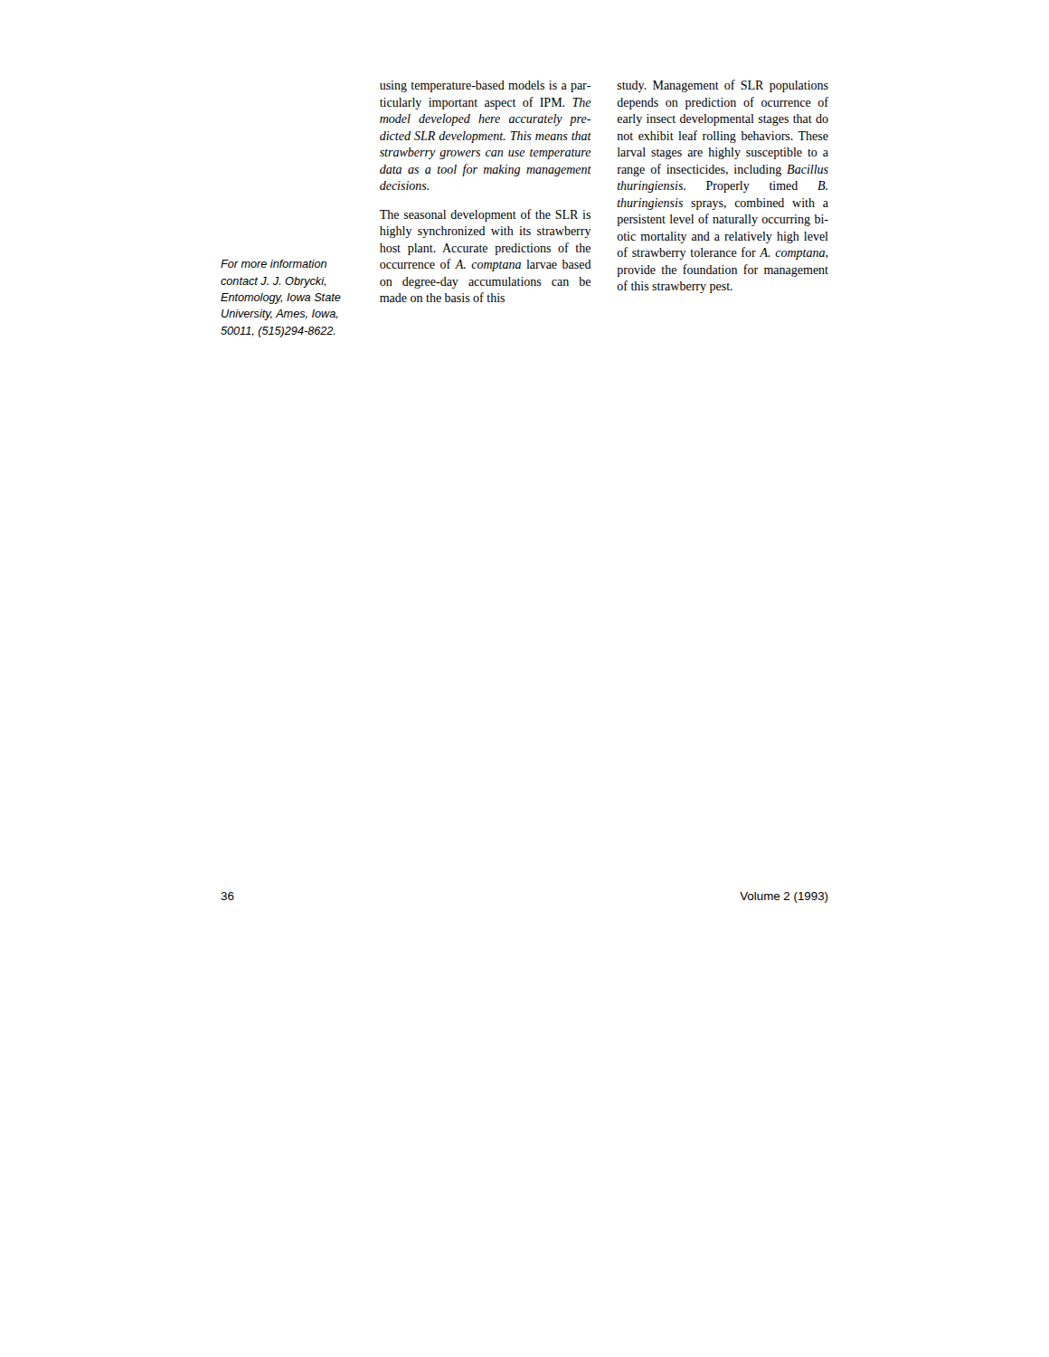For more information contact J. J. Obrycki, Entomology, Iowa State University, Ames, Iowa, 50011, (515)294-8622.
using temperature-based models is a particularly important aspect of IPM. The model developed here accurately predicted SLR development. This means that strawberry growers can use temperature data as a tool for making management decisions.
The seasonal development of the SLR is highly synchronized with its strawberry host plant. Accurate predictions of the occurrence of A. comptana larvae based on degree-day accumulations can be made on the basis of this
study. Management of SLR populations depends on prediction of ocurrence of early insect developmental stages that do not exhibit leaf rolling behaviors. These larval stages are highly susceptible to a range of insecticides, including Bacillus thuringiensis. Properly timed B. thuringiensis sprays, combined with a persistent level of naturally occurring biotic mortality and a relatively high level of strawberry tolerance for A. comptana, provide the foundation for management of this strawberry pest.
36
Volume 2 (1993)